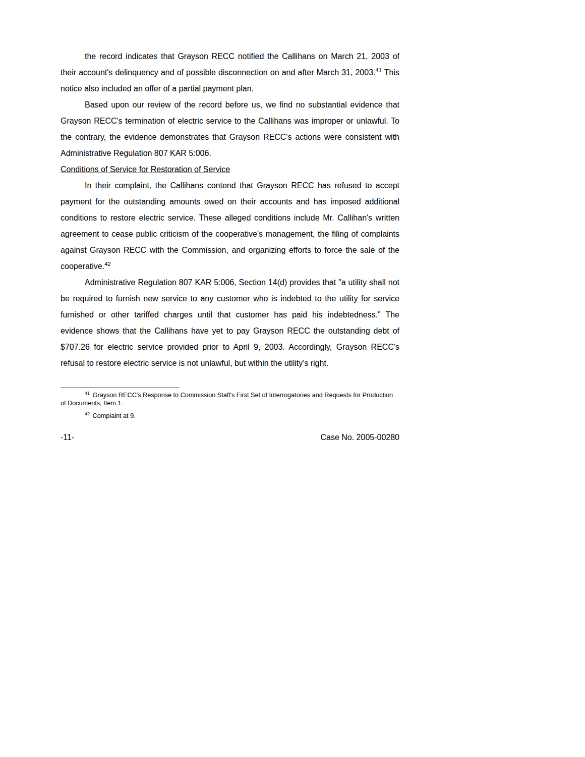the record indicates that Grayson RECC notified the Callihans on March 21, 2003 of their account's delinquency and of possible disconnection on and after March 31, 2003.41 This notice also included an offer of a partial payment plan.
Based upon our review of the record before us, we find no substantial evidence that Grayson RECC's termination of electric service to the Callihans was improper or unlawful. To the contrary, the evidence demonstrates that Grayson RECC's actions were consistent with Administrative Regulation 807 KAR 5:006.
Conditions of Service for Restoration of Service
In their complaint, the Callihans contend that Grayson RECC has refused to accept payment for the outstanding amounts owed on their accounts and has imposed additional conditions to restore electric service. These alleged conditions include Mr. Callihan's written agreement to cease public criticism of the cooperative's management, the filing of complaints against Grayson RECC with the Commission, and organizing efforts to force the sale of the cooperative.42
Administrative Regulation 807 KAR 5:006, Section 14(d) provides that "a utility shall not be required to furnish new service to any customer who is indebted to the utility for service furnished or other tariffed charges until that customer has paid his indebtedness." The evidence shows that the Callihans have yet to pay Grayson RECC the outstanding debt of $707.26 for electric service provided prior to April 9, 2003. Accordingly, Grayson RECC's refusal to restore electric service is not unlawful, but within the utility's right.
41 Grayson RECC's Response to Commission Staff's First Set of Interrogatories and Requests for Production of Documents, Item 1.
42 Complaint at 9.
-11- Case No. 2005-00280